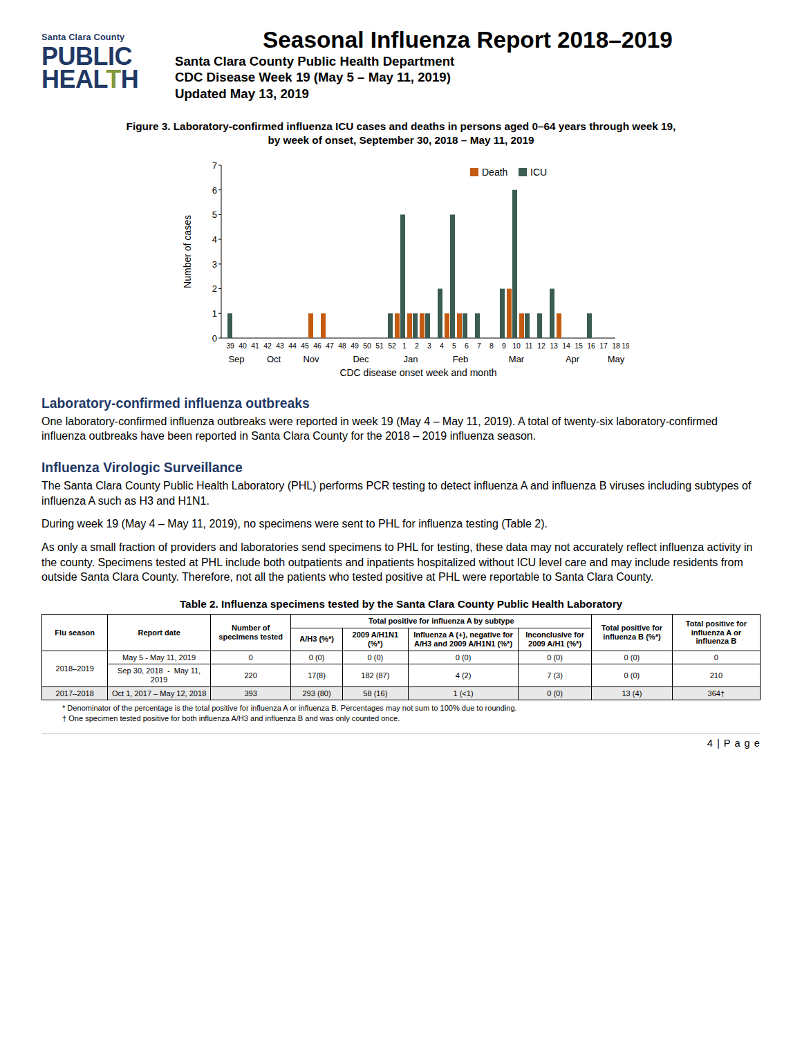Santa Clara County
PUBLIC
HEALTH
Seasonal Influenza Report 2018–2019
Santa Clara County Public Health Department
CDC Disease Week 19 (May 5 – May 11, 2019)
Updated May 13, 2019
Figure 3. Laboratory-confirmed influenza ICU cases and deaths in persons aged 0–64 years through week 19,
by week of onset, September 30, 2018 – May 11, 2019
0 1 2 3 4 5 6 7 Number of cases Death ICU 39404142 43444546 47484950 515212 3456 78910 11121314 15161718 19 20 Sep Oct Nov Dec Jan Feb Mar Apr May CDC disease onset week and month
Laboratory-confirmed influenza outbreaks
One laboratory-confirmed influenza outbreaks were reported in week 19 (May 4 – May 11, 2019). A total of twenty-six laboratory-confirmed influenza outbreaks have been reported in Santa Clara County for the 2018 – 2019 influenza season.
Influenza Virologic Surveillance
The Santa Clara County Public Health Laboratory (PHL) performs PCR testing to detect influenza A and influenza B viruses including subtypes of influenza A such as H3 and H1N1.
During week 19 (May 4 – May 11, 2019), no specimens were sent to PHL for influenza testing (Table 2).
As only a small fraction of providers and laboratories send specimens to PHL for testing, these data may not accurately reflect influenza activity in the county. Specimens tested at PHL include both outpatients and inpatients hospitalized without ICU level care and may include residents from outside Santa Clara County. Therefore, not all the patients who tested positive at PHL were reportable to Santa Clara County.
Table 2. Influenza specimens tested by the Santa Clara County Public Health Laboratory
| Flu season | Report date | Number of specimens tested | Total positive for influenza A by subtype | Total positive for influenza B (%*) | Total positive for influenza A or influenza B |
| --- | --- | --- | --- | --- | --- |
| A/H3 (%*) | 2009 A/H1N1 (%*) | Influenza A (+), negative for A/H3 and 2009 A/H1N1 (%*) | Inconclusive for 2009 A/H1 (%*) |
| 2018–2019 | May 5 - May 11, 2019 | 0 | 0 (0) | 0 (0) | 0 (0) | 0 (0) | 0 (0) | 0 |
| Sep 30, 2018 - May 11, 2019 | 220 | 17(8) | 182 (87) | 4 (2) | 7 (3) | 0 (0) | 210 |
| 2017–2018 | Oct 1, 2017 – May 12, 2018 | 393 | 293 (80) | 58 (16) | 1 (<1) | 0 (0) | 13 (4) | 364† |
* Denominator of the percentage is the total positive for influenza A or influenza B. Percentages may not sum to 100% due to rounding.
† One specimen tested positive for both influenza A/H3 and influenza B and was only counted once.
4 | P a g e